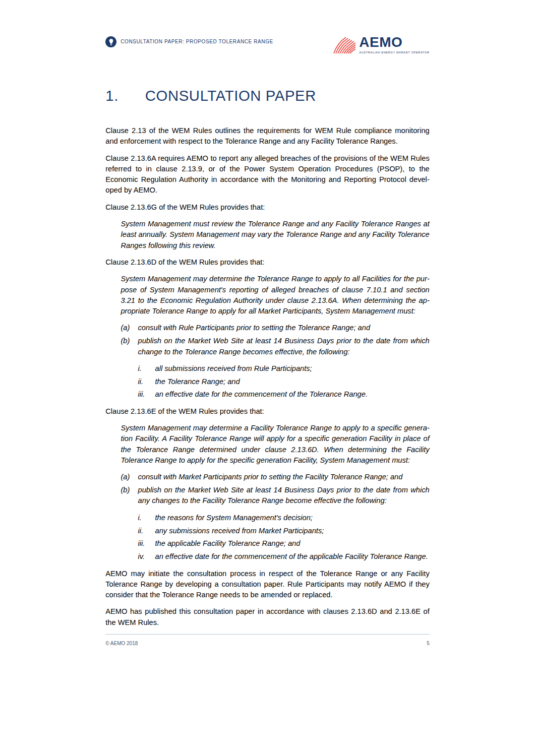Consultation Paper: Proposed Tolerance Range
AEMO AUSTRALIAN ENERGY MARKET OPERATOR
1. CONSULTATION PAPER
Clause 2.13 of the WEM Rules outlines the requirements for WEM Rule compliance monitoring and enforcement with respect to the Tolerance Range and any Facility Tolerance Ranges.
Clause 2.13.6A requires AEMO to report any alleged breaches of the provisions of the WEM Rules referred to in clause 2.13.9, or of the Power System Operation Procedures (PSOP), to the Economic Regulation Authority in accordance with the Monitoring and Reporting Protocol developed by AEMO.
Clause 2.13.6G of the WEM Rules provides that:
System Management must review the Tolerance Range and any Facility Tolerance Ranges at least annually. System Management may vary the Tolerance Range and any Facility Tolerance Ranges following this review.
Clause 2.13.6D of the WEM Rules provides that:
System Management may determine the Tolerance Range to apply to all Facilities for the purpose of System Management's reporting of alleged breaches of clause 7.10.1 and section 3.21 to the Economic Regulation Authority under clause 2.13.6A. When determining the appropriate Tolerance Range to apply for all Market Participants, System Management must:
(a) consult with Rule Participants prior to setting the Tolerance Range; and
(b) publish on the Market Web Site at least 14 Business Days prior to the date from which change to the Tolerance Range becomes effective, the following:
i. all submissions received from Rule Participants;
ii. the Tolerance Range; and
iii. an effective date for the commencement of the Tolerance Range.
Clause 2.13.6E of the WEM Rules provides that:
System Management may determine a Facility Tolerance Range to apply to a specific generation Facility. A Facility Tolerance Range will apply for a specific generation Facility in place of the Tolerance Range determined under clause 2.13.6D. When determining the Facility Tolerance Range to apply for the specific generation Facility, System Management must:
(a) consult with Market Participants prior to setting the Facility Tolerance Range; and
(b) publish on the Market Web Site at least 14 Business Days prior to the date from which any changes to the Facility Tolerance Range become effective the following:
i. the reasons for System Management's decision;
ii. any submissions received from Market Participants;
iii. the applicable Facility Tolerance Range; and
iv. an effective date for the commencement of the applicable Facility Tolerance Range.
AEMO may initiate the consultation process in respect of the Tolerance Range or any Facility Tolerance Range by developing a consultation paper. Rule Participants may notify AEMO if they consider that the Tolerance Range needs to be amended or replaced.
AEMO has published this consultation paper in accordance with clauses 2.13.6D and 2.13.6E of the WEM Rules.
© AEMO 2018 5